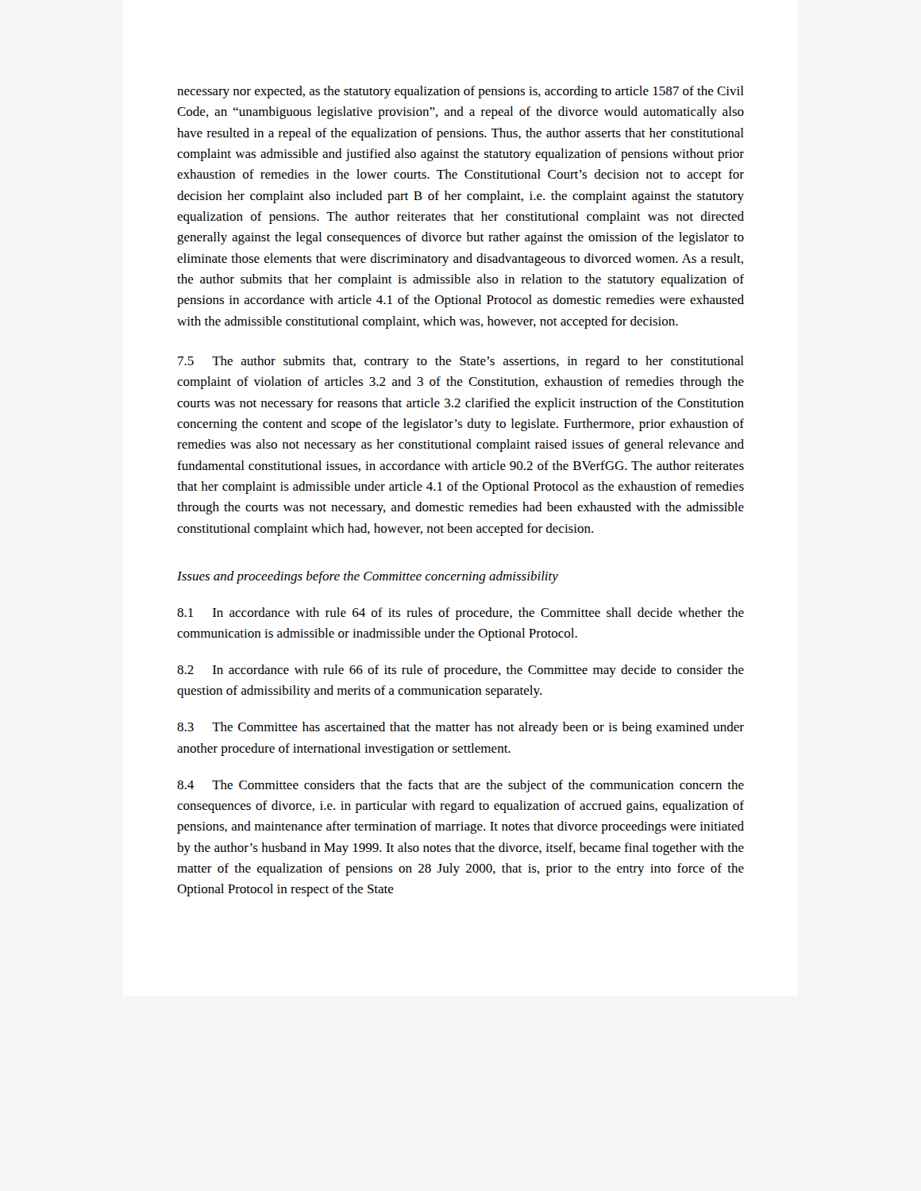necessary nor expected, as the statutory equalization of pensions is, according to article 1587 of the Civil Code, an “unambiguous legislative provision”, and a repeal of the divorce would automatically also have resulted in a repeal of the equalization of pensions. Thus, the author asserts that her constitutional complaint was admissible and justified also against the statutory equalization of pensions without prior exhaustion of remedies in the lower courts. The Constitutional Court’s decision not to accept for decision her complaint also included part B of her complaint, i.e. the complaint against the statutory equalization of pensions. The author reiterates that her constitutional complaint was not directed generally against the legal consequences of divorce but rather against the omission of the legislator to eliminate those elements that were discriminatory and disadvantageous to divorced women. As a result, the author submits that her complaint is admissible also in relation to the statutory equalization of pensions in accordance with article 4.1 of the Optional Protocol as domestic remedies were exhausted with the admissible constitutional complaint, which was, however, not accepted for decision.
7.5 The author submits that, contrary to the State’s assertions, in regard to her constitutional complaint of violation of articles 3.2 and 3 of the Constitution, exhaustion of remedies through the courts was not necessary for reasons that article 3.2 clarified the explicit instruction of the Constitution concerning the content and scope of the legislator’s duty to legislate. Furthermore, prior exhaustion of remedies was also not necessary as her constitutional complaint raised issues of general relevance and fundamental constitutional issues, in accordance with article 90.2 of the BVerfGG. The author reiterates that her complaint is admissible under article 4.1 of the Optional Protocol as the exhaustion of remedies through the courts was not necessary, and domestic remedies had been exhausted with the admissible constitutional complaint which had, however, not been accepted for decision.
Issues and proceedings before the Committee concerning admissibility
8.1 In accordance with rule 64 of its rules of procedure, the Committee shall decide whether the communication is admissible or inadmissible under the Optional Protocol.
8.2 In accordance with rule 66 of its rule of procedure, the Committee may decide to consider the question of admissibility and merits of a communication separately.
8.3 The Committee has ascertained that the matter has not already been or is being examined under another procedure of international investigation or settlement.
8.4 The Committee considers that the facts that are the subject of the communication concern the consequences of divorce, i.e. in particular with regard to equalization of accrued gains, equalization of pensions, and maintenance after termination of marriage. It notes that divorce proceedings were initiated by the author’s husband in May 1999. It also notes that the divorce, itself, became final together with the matter of the equalization of pensions on 28 July 2000, that is, prior to the entry into force of the Optional Protocol in respect of the State